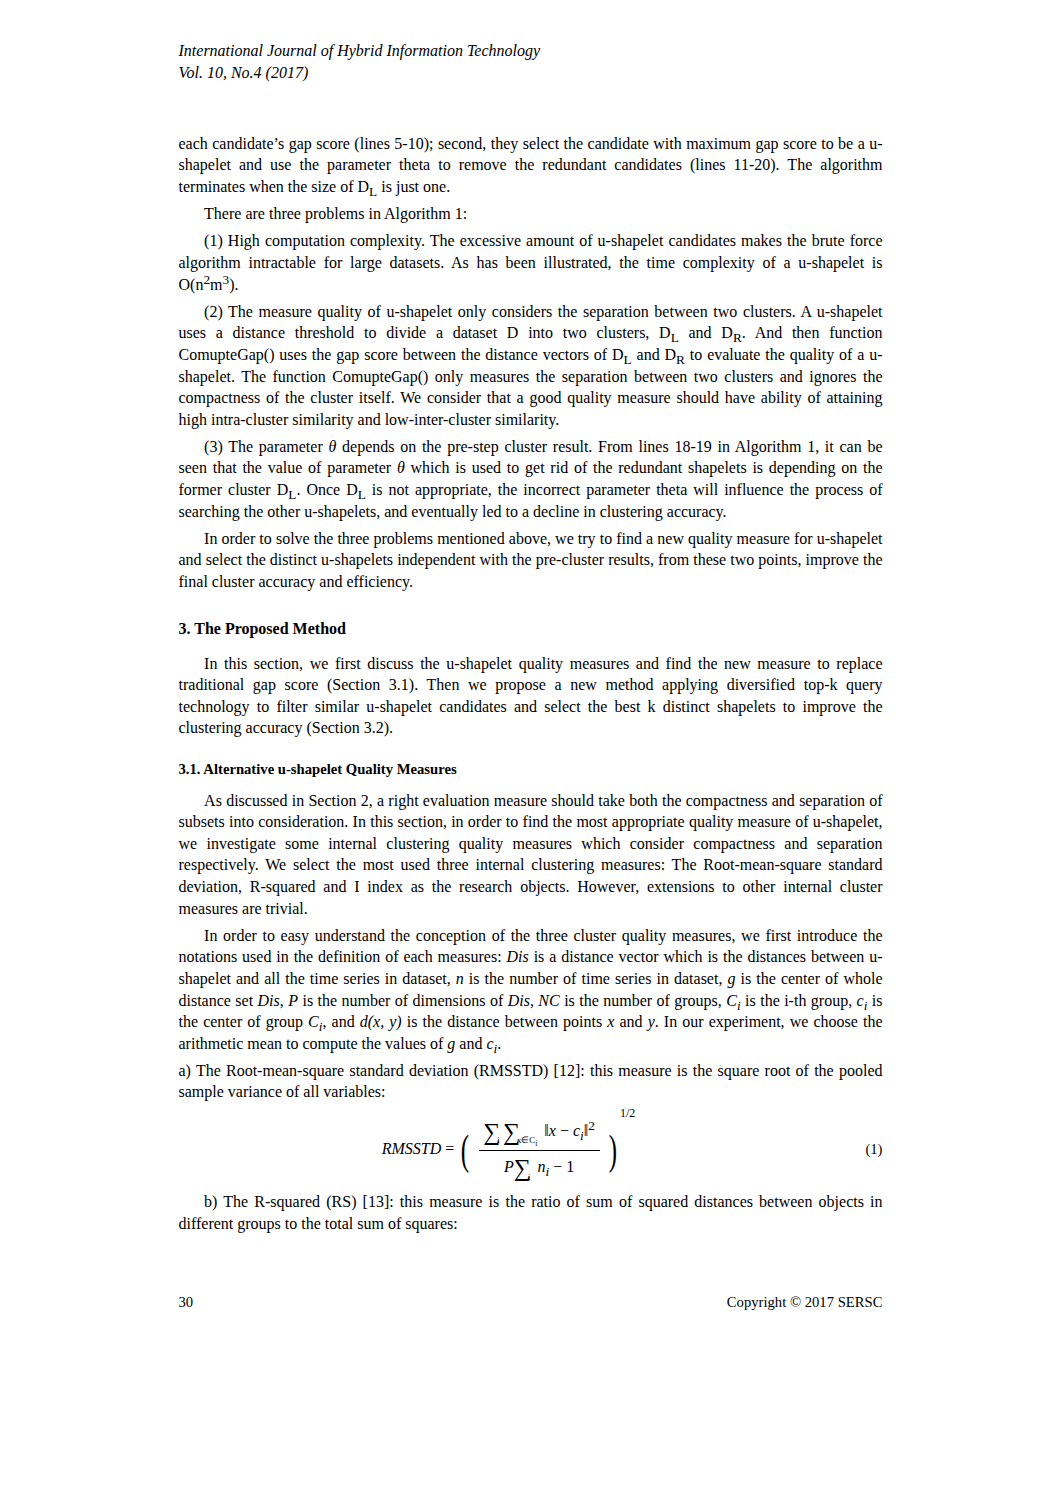International Journal of Hybrid Information Technology
Vol. 10, No.4 (2017)
each candidate’s gap score (lines 5-10); second, they select the candidate with maximum gap score to be a u-shapelet and use the parameter theta to remove the redundant candidates (lines 11-20). The algorithm terminates when the size of DL is just one.
There are three problems in Algorithm 1:
(1) High computation complexity. The excessive amount of u-shapelet candidates makes the brute force algorithm intractable for large datasets. As has been illustrated, the time complexity of a u-shapelet is O(n2m3).
(2) The measure quality of u-shapelet only considers the separation between two clusters. A u-shapelet uses a distance threshold to divide a dataset D into two clusters, DL and DR. And then function ComupteGap() uses the gap score between the distance vectors of DL and DR to evaluate the quality of a u-shapelet. The function ComupteGap() only measures the separation between two clusters and ignores the compactness of the cluster itself. We consider that a good quality measure should have ability of attaining high intra-cluster similarity and low-inter-cluster similarity.
(3) The parameter θ depends on the pre-step cluster result. From lines 18-19 in Algorithm 1, it can be seen that the value of parameter θ which is used to get rid of the redundant shapelets is depending on the former cluster DL. Once DL is not appropriate, the incorrect parameter theta will influence the process of searching the other u-shapelets, and eventually led to a decline in clustering accuracy.
In order to solve the three problems mentioned above, we try to find a new quality measure for u-shapelet and select the distinct u-shapelets independent with the pre-cluster results, from these two points, improve the final cluster accuracy and efficiency.
3. The Proposed Method
In this section, we first discuss the u-shapelet quality measures and find the new measure to replace traditional gap score (Section 3.1). Then we propose a new method applying diversified top-k query technology to filter similar u-shapelet candidates and select the best k distinct shapelets to improve the clustering accuracy (Section 3.2).
3.1. Alternative u-shapelet Quality Measures
As discussed in Section 2, a right evaluation measure should take both the compactness and separation of subsets into consideration. In this section, in order to find the most appropriate quality measure of u-shapelet, we investigate some internal clustering quality measures which consider compactness and separation respectively. We select the most used three internal clustering measures: The Root-mean-square standard deviation, R-squared and I index as the research objects. However, extensions to other internal cluster measures are trivial.
In order to easy understand the conception of the three cluster quality measures, we first introduce the notations used in the definition of each measures: Dis is a distance vector which is the distances between u-shapelet and all the time series in dataset, n is the number of time series in dataset, g is the center of whole distance set Dis, P is the number of dimensions of Dis, NC is the number of groups, Ci is the i-th group, ci is the center of group Ci, and d(x, y) is the distance between points x and y. In our experiment, we choose the arithmetic mean to compute the values of g and ci.
a) The Root-mean-square standard deviation (RMSSTD) [12]: this measure is the square root of the pooled sample variance of all variables:
RMSSTD = ( ∑i∑x∈Ci ‖x − ci‖2 P∑i ni − 1 ) 1/2
(1)
b) The R-squared (RS) [13]: this measure is the ratio of sum of squared distances between objects in different groups to the total sum of squares:
30 Copyright © 2017 SERSC